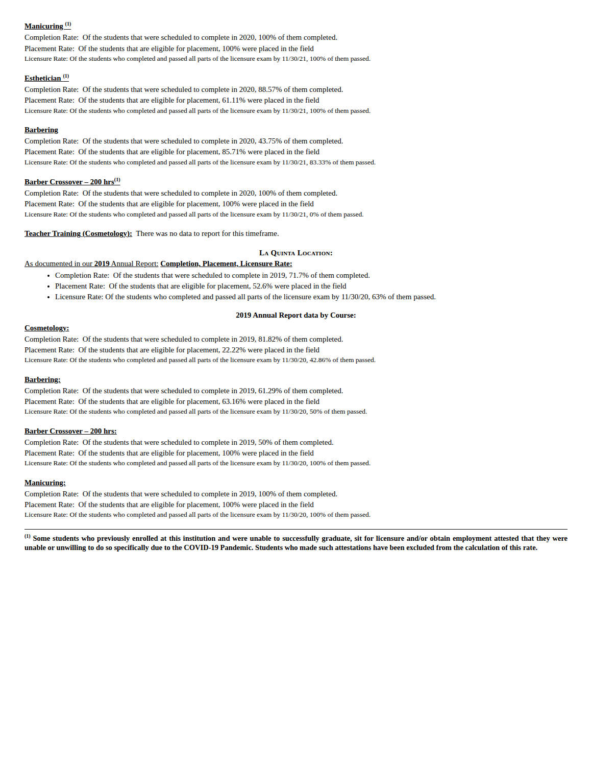Manicuring (1)
Completion Rate: Of the students that were scheduled to complete in 2020, 100% of them completed.
Placement Rate: Of the students that are eligible for placement, 100% were placed in the field
Licensure Rate: Of the students who completed and passed all parts of the licensure exam by 11/30/21, 100% of them passed.
Esthetician (1)
Completion Rate: Of the students that were scheduled to complete in 2020, 88.57% of them completed.
Placement Rate: Of the students that are eligible for placement, 61.11% were placed in the field
Licensure Rate: Of the students who completed and passed all parts of the licensure exam by 11/30/21, 100% of them passed.
Barbering
Completion Rate: Of the students that were scheduled to complete in 2020, 43.75% of them completed.
Placement Rate: Of the students that are eligible for placement, 85.71% were placed in the field
Licensure Rate: Of the students who completed and passed all parts of the licensure exam by 11/30/21, 83.33% of them passed.
Barber Crossover – 200 hrs(1)
Completion Rate: Of the students that were scheduled to complete in 2020, 100% of them completed.
Placement Rate: Of the students that are eligible for placement, 100% were placed in the field
Licensure Rate: Of the students who completed and passed all parts of the licensure exam by 11/30/21, 0% of them passed.
Teacher Training (Cosmetology): There was no data to report for this timeframe.
La Quinta Location:
As documented in our 2019 Annual Report: Completion, Placement, Licensure Rate:
Completion Rate: Of the students that were scheduled to complete in 2019, 71.7% of them completed.
Placement Rate: Of the students that are eligible for placement, 52.6% were placed in the field
Licensure Rate: Of the students who completed and passed all parts of the licensure exam by 11/30/20, 63% of them passed.
2019 Annual Report data by Course:
Cosmetology:
Completion Rate: Of the students that were scheduled to complete in 2019, 81.82% of them completed.
Placement Rate: Of the students that are eligible for placement, 22.22% were placed in the field
Licensure Rate: Of the students who completed and passed all parts of the licensure exam by 11/30/20, 42.86% of them passed.
Barbering:
Completion Rate: Of the students that were scheduled to complete in 2019, 61.29% of them completed.
Placement Rate: Of the students that are eligible for placement, 63.16% were placed in the field
Licensure Rate: Of the students who completed and passed all parts of the licensure exam by 11/30/20, 50% of them passed.
Barber Crossover – 200 hrs:
Completion Rate: Of the students that were scheduled to complete in 2019, 50% of them completed.
Placement Rate: Of the students that are eligible for placement, 100% were placed in the field
Licensure Rate: Of the students who completed and passed all parts of the licensure exam by 11/30/20, 100% of them passed.
Manicuring:
Completion Rate: Of the students that were scheduled to complete in 2019, 100% of them completed.
Placement Rate: Of the students that are eligible for placement, 100% were placed in the field
Licensure Rate: Of the students who completed and passed all parts of the licensure exam by 11/30/20, 100% of them passed.
(1) Some students who previously enrolled at this institution and were unable to successfully graduate, sit for licensure and/or obtain employment attested that they were unable or unwilling to do so specifically due to the COVID-19 Pandemic. Students who made such attestations have been excluded from the calculation of this rate.